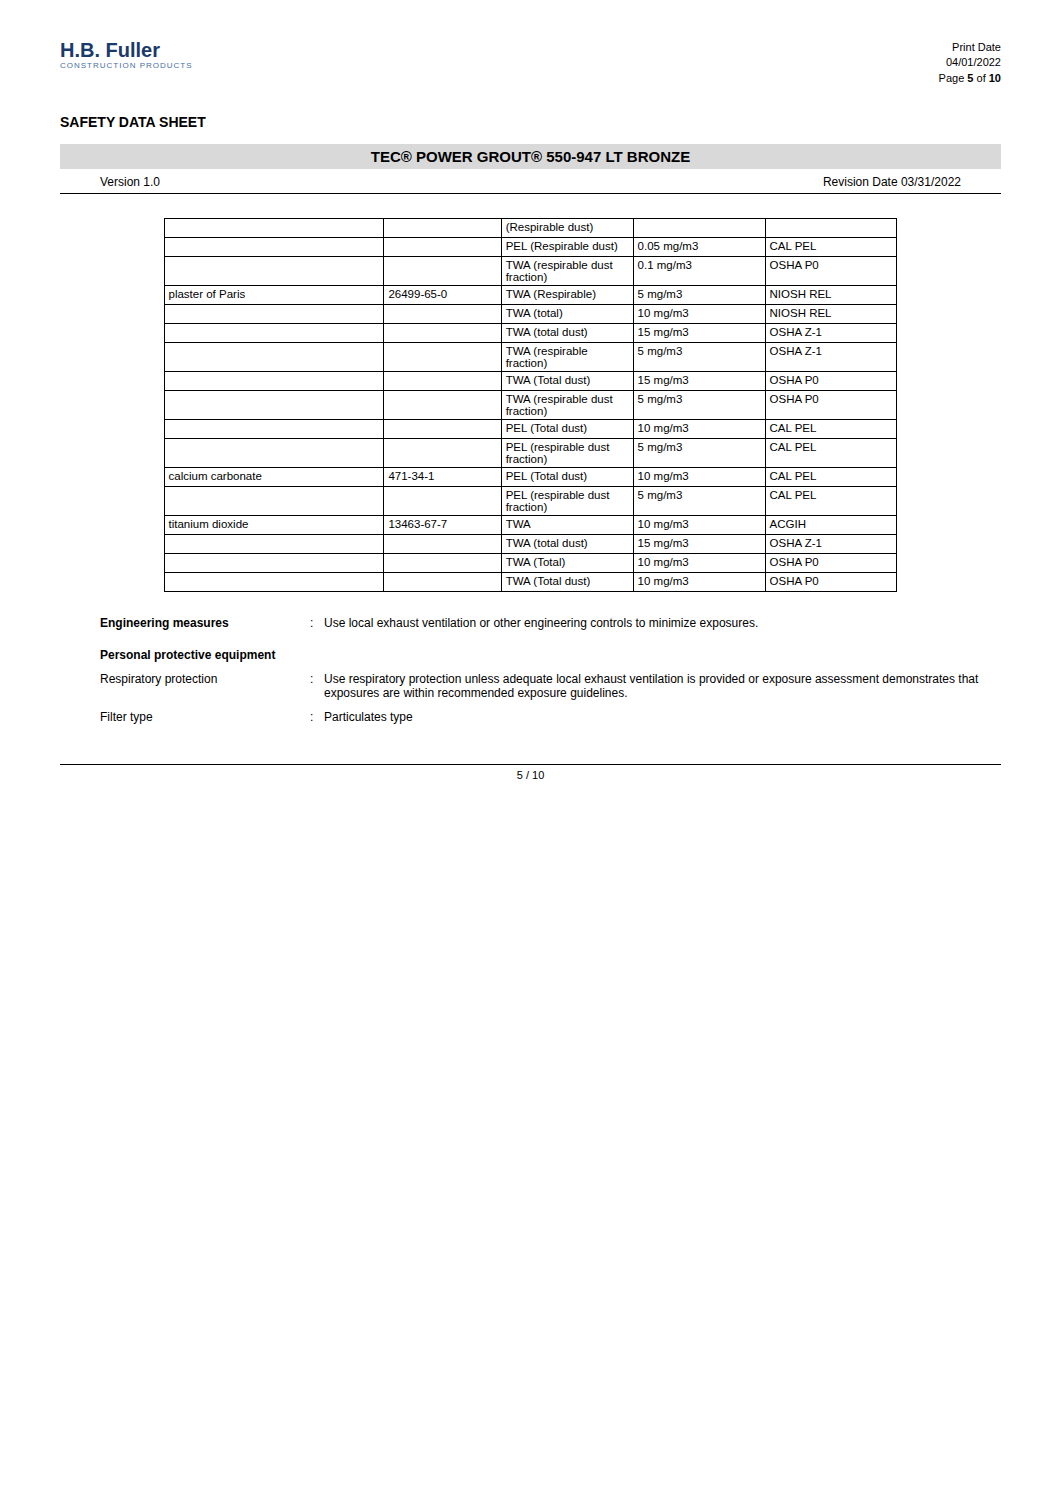H.B. Fuller CONSTRUCTION PRODUCTS
Print Date
04/01/2022
Page 5 of 10
SAFETY DATA SHEET
TEC® POWER GROUT® 550-947 LT BRONZE
Version 1.0 Revision Date 03/31/2022
| | | (Respirable dust) | | |
| | | PEL (Respirable dust) | 0.05 mg/m3 | CAL PEL |
| | | TWA (respirable dust fraction) | 0.1 mg/m3 | OSHA P0 |
| plaster of Paris | 26499-65-0 | TWA (Respirable) | 5 mg/m3 | NIOSH REL |
| | | TWA (total) | 10 mg/m3 | NIOSH REL |
| | | TWA (total dust) | 15 mg/m3 | OSHA Z-1 |
| | | TWA (respirable fraction) | 5 mg/m3 | OSHA Z-1 |
| | | TWA (Total dust) | 15 mg/m3 | OSHA P0 |
| | | TWA (respirable dust fraction) | 5 mg/m3 | OSHA P0 |
| | | PEL (Total dust) | 10 mg/m3 | CAL PEL |
| | | PEL (respirable dust fraction) | 5 mg/m3 | CAL PEL |
| calcium carbonate | 471-34-1 | PEL (Total dust) | 10 mg/m3 | CAL PEL |
| | | PEL (respirable dust fraction) | 5 mg/m3 | CAL PEL |
| titanium dioxide | 13463-67-7 | TWA | 10 mg/m3 | ACGIH |
| | | TWA (total dust) | 15 mg/m3 | OSHA Z-1 |
| | | TWA (Total) | 10 mg/m3 | OSHA P0 |
| | | TWA (Total dust) | 10 mg/m3 | OSHA P0 |
Engineering measures
:
Use local exhaust ventilation or other engineering controls to minimize exposures.
Personal protective equipment
Respiratory protection
:
Use respiratory protection unless adequate local exhaust ventilation is provided or exposure assessment demonstrates that exposures are within recommended exposure guidelines.
Filter type
:
Particulates type
5 / 10